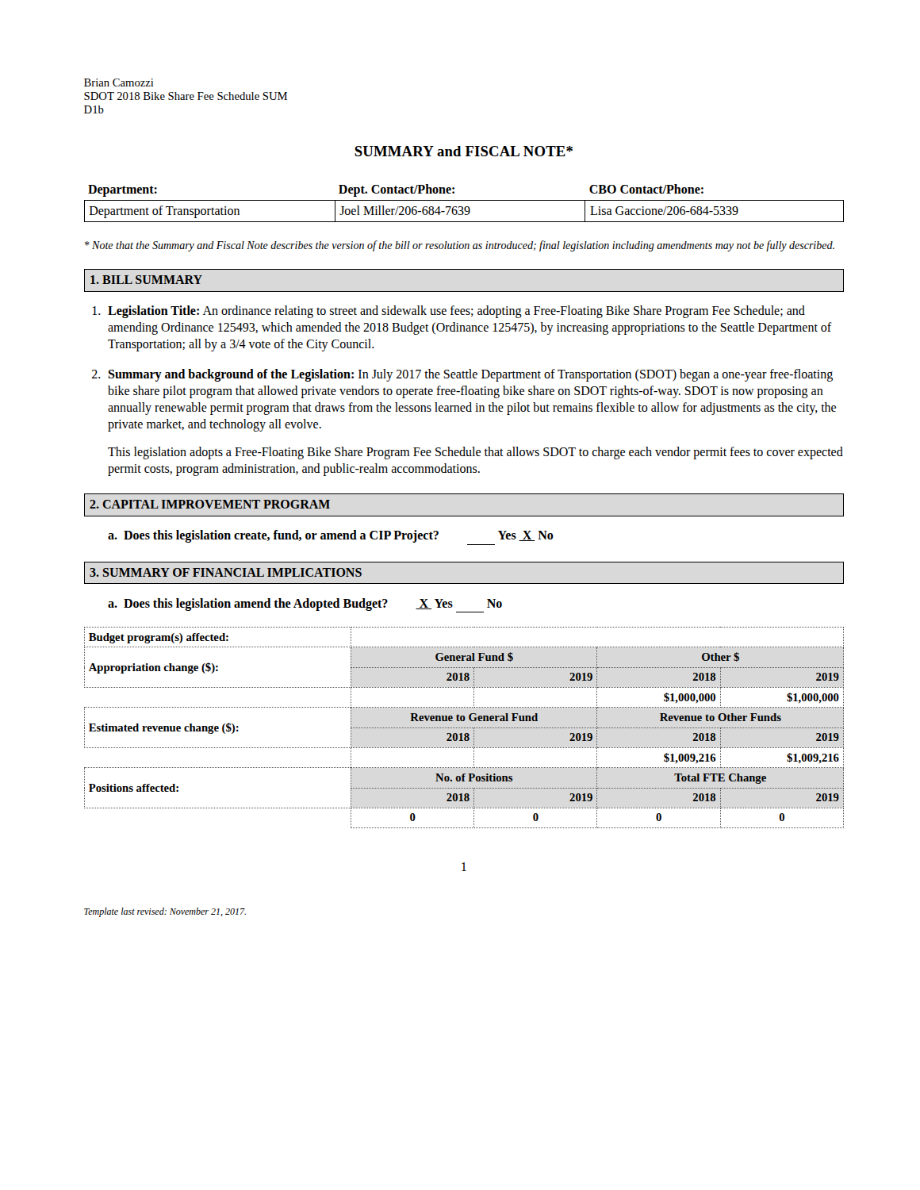Brian Camozzi
SDOT 2018 Bike Share Fee Schedule SUM
D1b
SUMMARY and FISCAL NOTE*
| Department: | Dept. Contact/Phone: | CBO Contact/Phone: |
| --- | --- | --- |
| Department of Transportation | Joel Miller/206-684-7639 | Lisa Gaccione/206-684-5339 |
* Note that the Summary and Fiscal Note describes the version of the bill or resolution as introduced; final legislation including amendments may not be fully described.
1. BILL SUMMARY
Legislation Title: An ordinance relating to street and sidewalk use fees; adopting a Free-Floating Bike Share Program Fee Schedule; and amending Ordinance 125493, which amended the 2018 Budget (Ordinance 125475), by increasing appropriations to the Seattle Department of Transportation; all by a 3/4 vote of the City Council.
Summary and background of the Legislation: In July 2017 the Seattle Department of Transportation (SDOT) began a one-year free-floating bike share pilot program that allowed private vendors to operate free-floating bike share on SDOT rights-of-way. SDOT is now proposing an annually renewable permit program that draws from the lessons learned in the pilot but remains flexible to allow for adjustments as the city, the private market, and technology all evolve.
This legislation adopts a Free-Floating Bike Share Program Fee Schedule that allows SDOT to charge each vendor permit fees to cover expected permit costs, program administration, and public-realm accommodations.
2. CAPITAL IMPROVEMENT PROGRAM
a. Does this legislation create, fund, or amend a CIP Project? Yes X No
3. SUMMARY OF FINANCIAL IMPLICATIONS
a. Does this legislation amend the Adopted Budget? X Yes No
| Budget program(s) affected: | |
| Appropriation change ($): | General Fund $ | Other $ |
| 2018 | 2019 | 2018 | 2019 |
| | | | $1,000,000 | $1,000,000 |
| Estimated revenue change ($): | Revenue to General Fund | Revenue to Other Funds |
| 2018 | 2019 | 2018 | 2019 |
| | | | $1,009,216 | $1,009,216 |
| Positions affected: | No. of Positions | Total FTE Change |
| 2018 | 2019 | 2018 | 2019 |
| | 0 | 0 | 0 | 0 |
1
Template last revised: November 21, 2017.